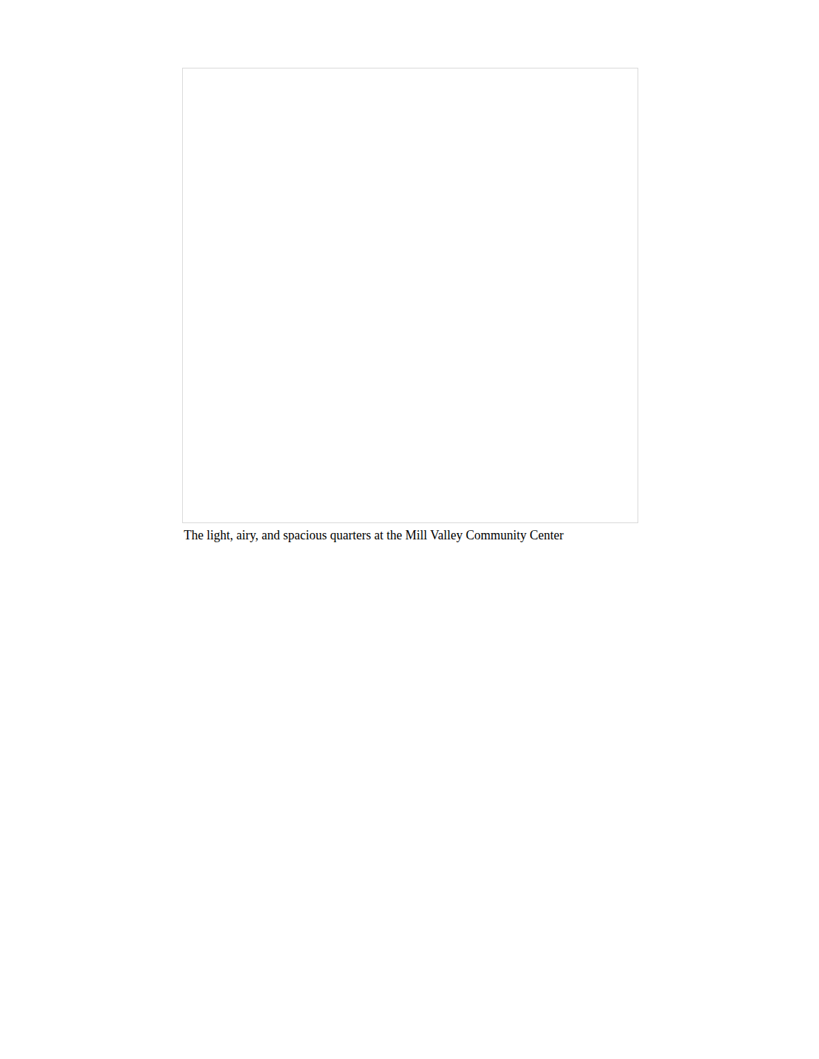The light, airy, and spacious quarters at the Mill Valley Community Center